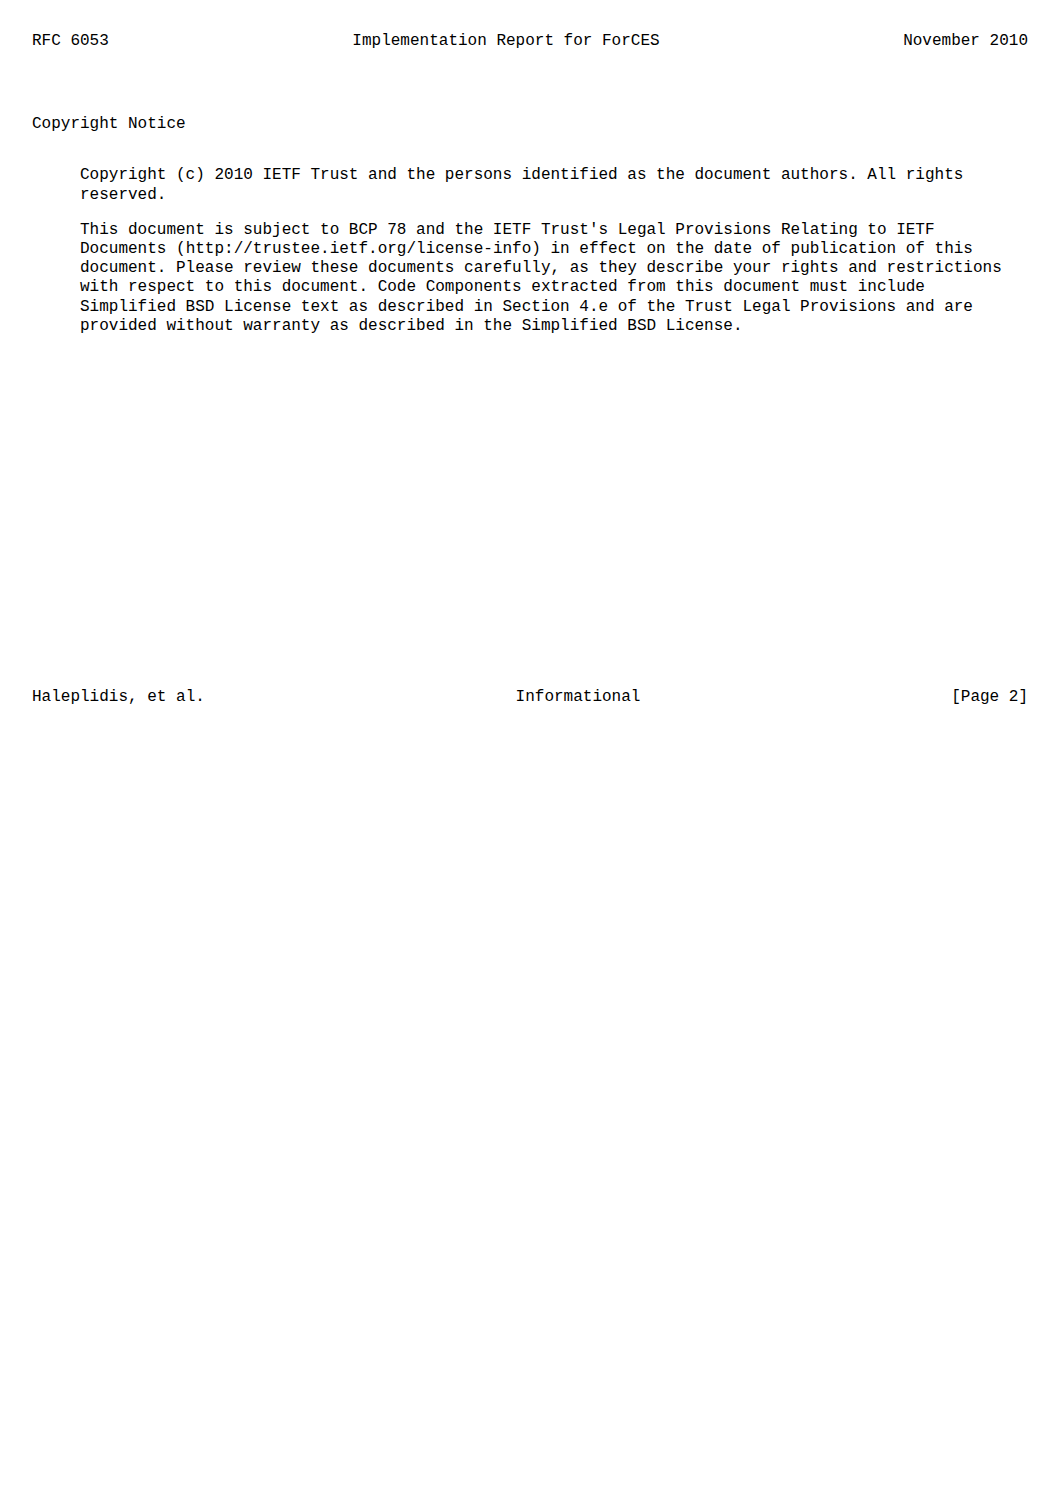RFC 6053 Implementation Report for ForCES November 2010
Copyright Notice
Copyright (c) 2010 IETF Trust and the persons identified as the document authors. All rights reserved.
This document is subject to BCP 78 and the IETF Trust's Legal Provisions Relating to IETF Documents (http://trustee.ietf.org/license-info) in effect on the date of publication of this document. Please review these documents carefully, as they describe your rights and restrictions with respect to this document. Code Components extracted from this document must include Simplified BSD License text as described in Section 4.e of the Trust Legal Provisions and are provided without warranty as described in the Simplified BSD License.
Haleplidis, et al. Informational [Page 2]